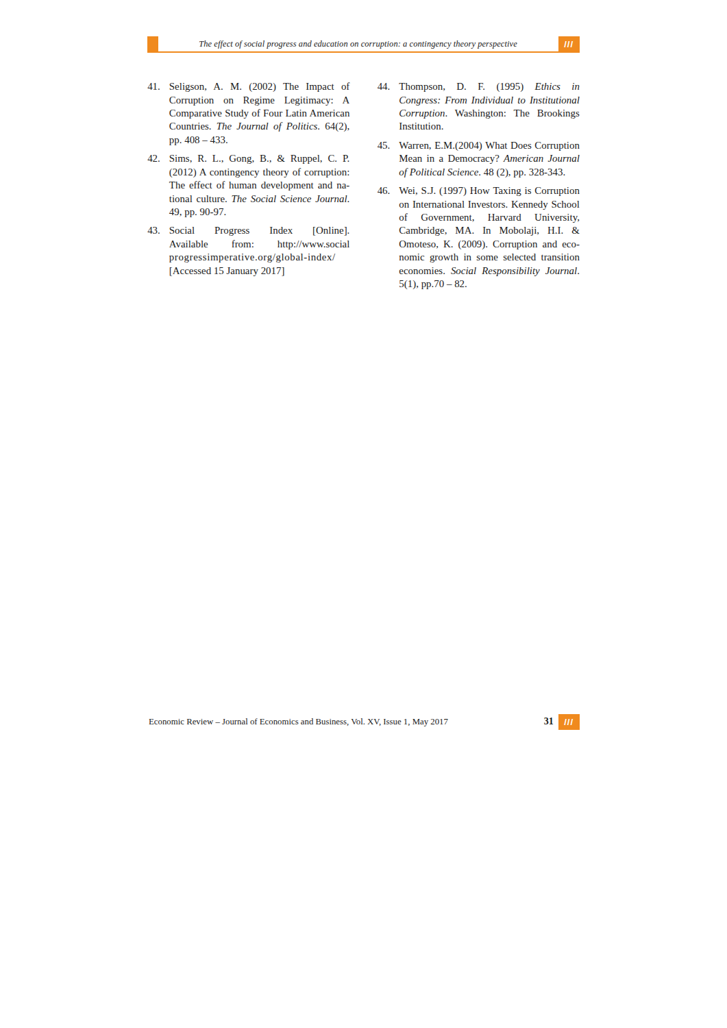The effect of social progress and education on corruption: a contingency theory perspective
///
41. Seligson, A. M. (2002) The Impact of Corruption on Regime Legitimacy: A Comparative Study of Four Latin American Countries. The Journal of Politics. 64(2), pp. 408 – 433.
42. Sims, R. L., Gong, B., & Ruppel, C. P. (2012) A contingency theory of corruption: The effect of human development and national culture. The Social Science Journal. 49, pp. 90-97.
43. Social Progress Index[Online]. Available from: http://www.social progressimperative.org/global-index/[Accessed 15 January 2017]
44. Thompson, D. F. (1995) Ethics in Congress: From Individual to Institutional Corruption. Washington: The Brookings Institution.
45. Warren, E.M.(2004) What Does Corruption Mean in a Democracy? American Journal of Political Science. 48 (2), pp. 328-343.
46. Wei, S.J. (1997) How Taxing is Corruption on International Investors. Kennedy School of Government, Harvard University, Cambridge, MA. In Mobolaji, H.I. & Omoteso, K. (2009). Corruption and economic growth in some selected transition economies. Social Responsibility Journal. 5(1), pp.70 – 82.
Economic Review – Journal of Economics and Business, Vol. XV, Issue 1, May 2017
31
///